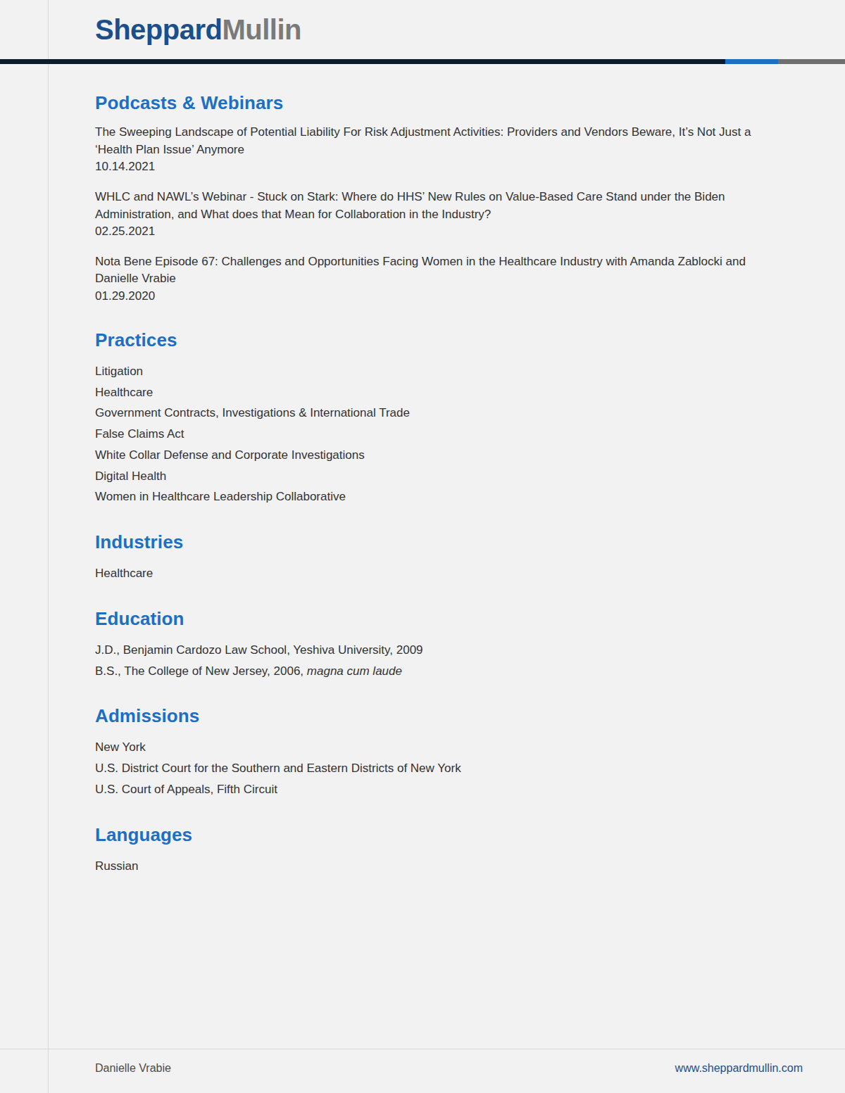Sheppard Mullin
Podcasts & Webinars
The Sweeping Landscape of Potential Liability For Risk Adjustment Activities: Providers and Vendors Beware, It’s Not Just a ‘Health Plan Issue’ Anymore 10.14.2021
WHLC and NAWL’s Webinar - Stuck on Stark: Where do HHS’ New Rules on Value-Based Care Stand under the Biden Administration, and What does that Mean for Collaboration in the Industry? 02.25.2021
Nota Bene Episode 67: Challenges and Opportunities Facing Women in the Healthcare Industry with Amanda Zablocki and Danielle Vrabie 01.29.2020
Practices
Litigation
Healthcare
Government Contracts, Investigations & International Trade
False Claims Act
White Collar Defense and Corporate Investigations
Digital Health
Women in Healthcare Leadership Collaborative
Industries
Healthcare
Education
J.D., Benjamin Cardozo Law School, Yeshiva University, 2009
B.S., The College of New Jersey, 2006, magna cum laude
Admissions
New York
U.S. District Court for the Southern and Eastern Districts of New York
U.S. Court of Appeals, Fifth Circuit
Languages
Russian
Danielle Vrabie
www.sheppardmullin.com